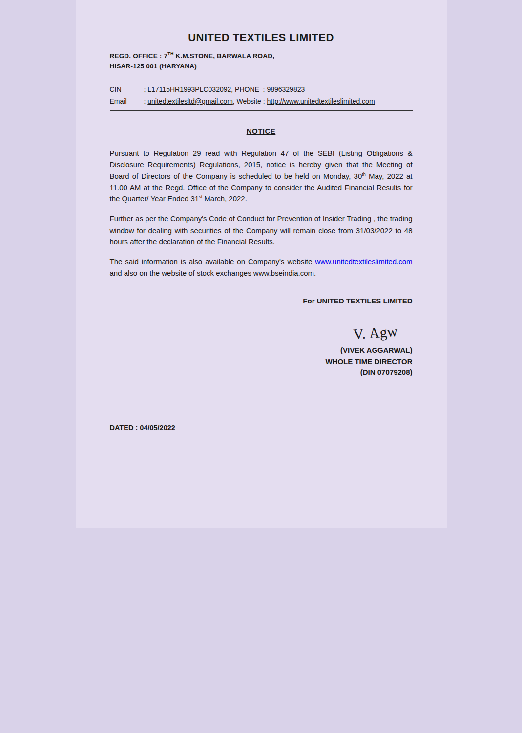UNITED TEXTILES LIMITED
REGD. OFFICE : 7TH K.M.STONE, BARWALA ROAD,
HISAR-125 001 (HARYANA)
| CIN | : L17115HR1993PLC032092, PHONE : 9896329823 |
| Email | : unitedtextilesltd@gmail.com , Website : http://www.unitedtextileslimited.com |
NOTICE
Pursuant to Regulation 29 read with Regulation 47 of the SEBI (Listing Obligations & Disclosure Requirements) Regulations, 2015, notice is hereby given that the Meeting of Board of Directors of the Company is scheduled to be held on Monday, 30th May, 2022 at 11.00 AM at the Regd. Office of the Company to consider the Audited Financial Results for the Quarter/ Year Ended 31st March, 2022.
Further as per the Company's Code of Conduct for Prevention of Insider Trading , the trading window for dealing with securities of the Company will remain close from 31/03/2022 to 48 hours after the declaration of the Financial Results.
The said information is also available on Company's website www.unitedtextileslimited.com and also on the website of stock exchanges www.bseindia.com.
For UNITED TEXTILES LIMITED
V. Agw
(VIVEK AGGARWAL)
WHOLE TIME DIRECTOR
(DIN 07079208)
DATED : 04/05/2022